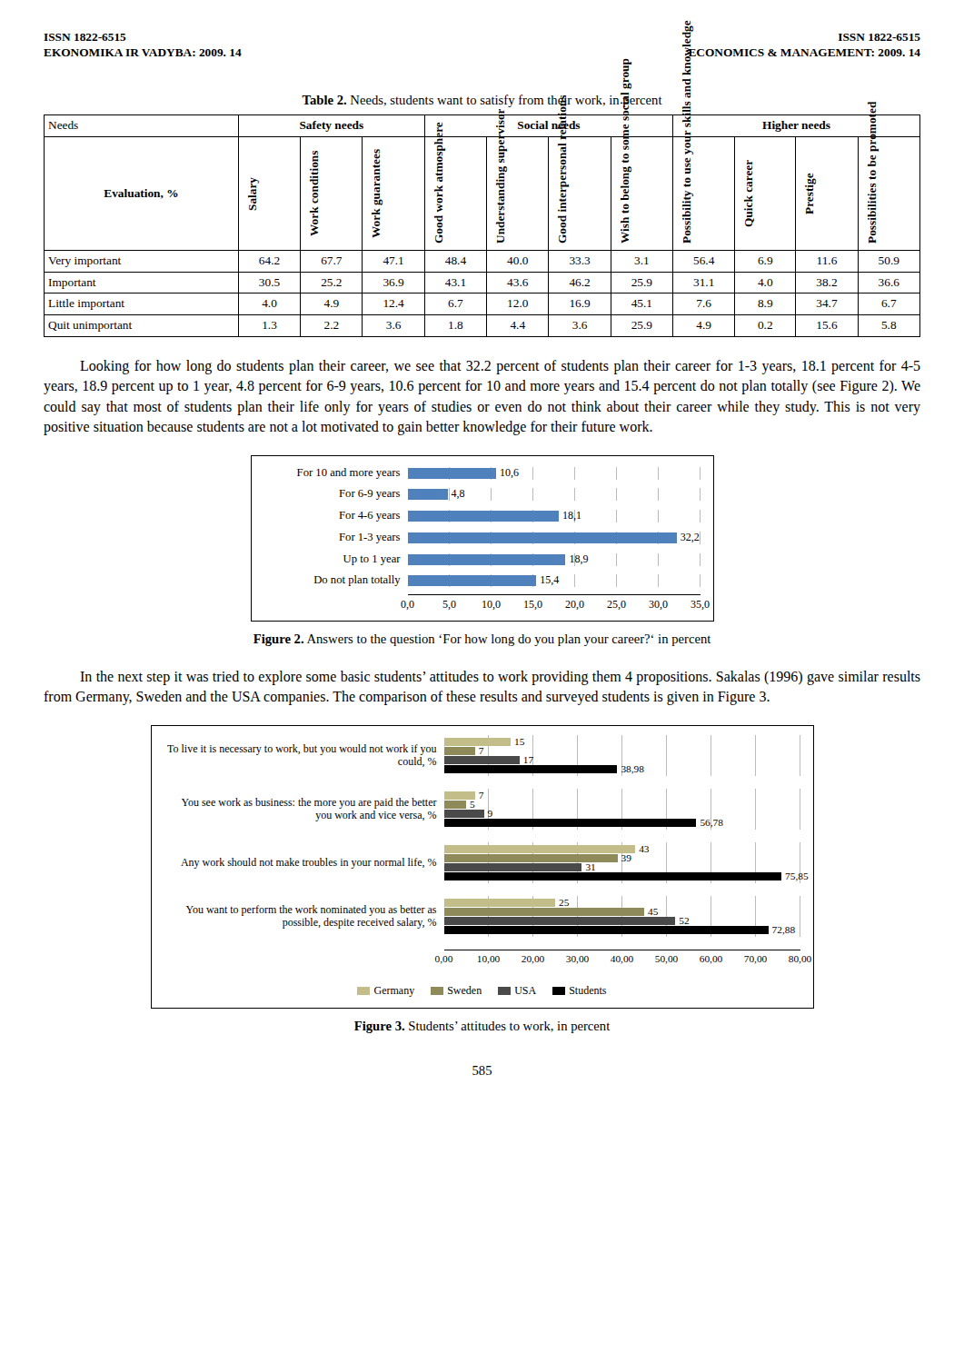ISSN 1822-6515
EKONOMIKA IR VADYBA: 2009. 14
ISSN 1822-6515
ECONOMICS & MANAGEMENT: 2009. 14
Table 2. Needs, students want to satisfy from their work, in percent
| Needs | Safety needs | Social needs | Higher needs |
| --- | --- | --- | --- |
| Evaluation, % | Salary | Work conditions | Work guarantees | Good work atmosphere | Understanding supervisor | Good interpersonal relations | Wish to belong to some social group | Possibility to use your skills and knowledge | Quick career | Prestige | Possibilities to be promoted |
| Very important | 64.2 | 67.7 | 47.1 | 48.4 | 40.0 | 33.3 | 3.1 | 56.4 | 6.9 | 11.6 | 50.9 |
| Important | 30.5 | 25.2 | 36.9 | 43.1 | 43.6 | 46.2 | 25.9 | 31.1 | 4.0 | 38.2 | 36.6 |
| Little important | 4.0 | 4.9 | 12.4 | 6.7 | 12.0 | 16.9 | 45.1 | 7.6 | 8.9 | 34.7 | 6.7 |
| Quit unimportant | 1.3 | 2.2 | 3.6 | 1.8 | 4.4 | 3.6 | 25.9 | 4.9 | 0.2 | 15.6 | 5.8 |
Looking for how long do students plan their career, we see that 32.2 percent of students plan their career for 1-3 years, 18.1 percent for 4-5 years, 18.9 percent up to 1 year, 4.8 percent for 6-9 years, 10.6 percent for 10 and more years and 15.4 percent do not plan totally (see Figure 2). We could say that most of students plan their life only for years of studies or even do not think about their career while they study. This is not very positive situation because students are not a lot motivated to gain better knowledge for their future work.
For 10 and more years
10,6
For 6-9 years
4,8
For 4-6 years
18,1
For 1-3 years
32,2
Up to 1 year
18,9
Do not plan totally
15,4
0,0 5,0 10,0 15,0 20,0 25,0 30,0 35,0
Figure 2. Answers to the question ‘For how long do you plan your career?‘ in percent
In the next step it was tried to explore some basic students’ attitudes to work providing them 4 propositions. Sakalas (1996) gave similar results from Germany, Sweden and the USA companies. The comparison of these results and surveyed students is given in Figure 3.
To live it is necessary to work, but you would not work if you could, %
15
7
17
38,98
You see work as business: the more you are paid the better you work and vice versa, %
7
5
9
56,78
Any work should not make troubles in your normal life, %
43
39
31
75,85
You want to perform the work nominated you as better as possible, despite received salary, %
25
45
52
72,88
0,00 10,00 20,00 30,00 40,00 50,00 60,00 70,00 80,00
Germany
Sweden
USA
Students
Figure 3. Students’ attitudes to work, in percent
585